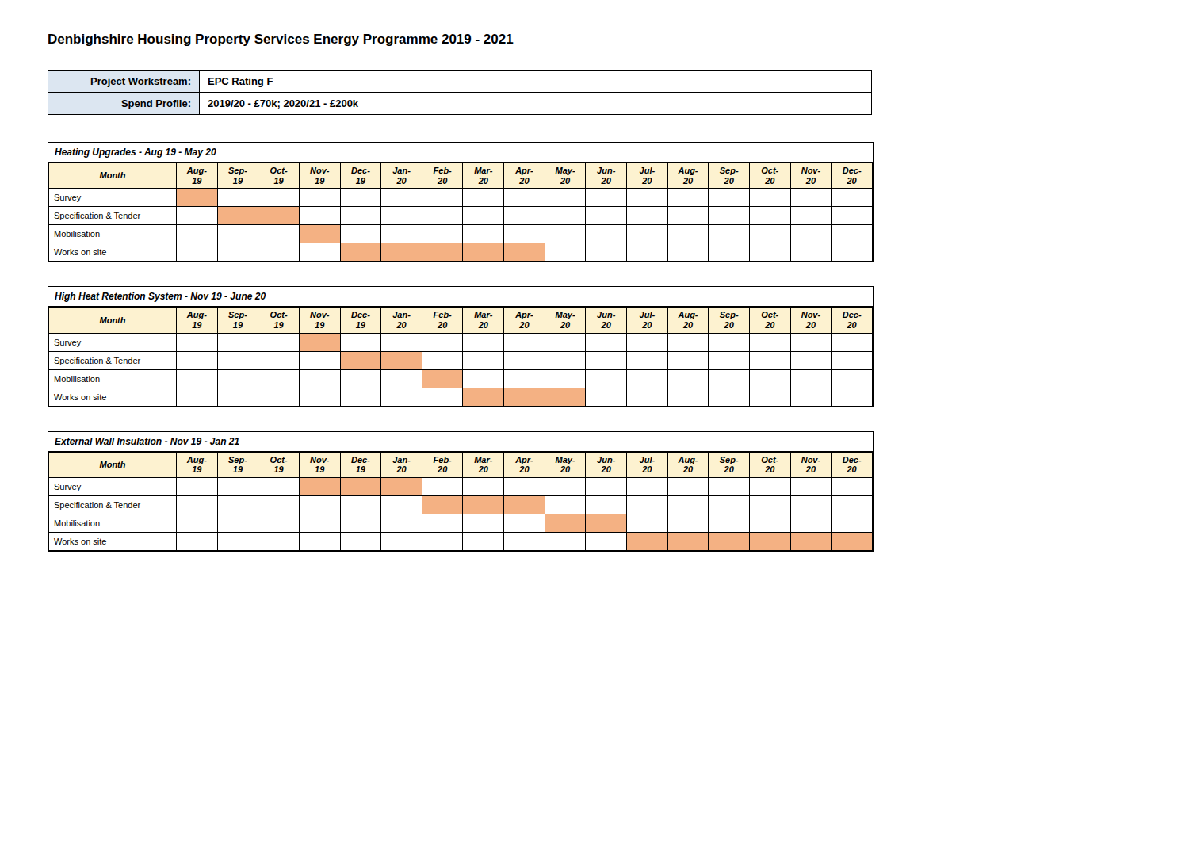Denbighshire Housing Property Services Energy Programme 2019 - 2021
| Project Workstream: | EPC Rating F |
| Spend Profile: | 2019/20 - £70k; 2020/21 - £200k |
Heating Upgrades - Aug 19 - May 20
| Month | Aug- 19 | Sep- 19 | Oct- 19 | Nov- 19 | Dec- 19 | Jan- 20 | Feb- 20 | Mar- 20 | Apr- 20 | May- 20 | Jun- 20 | Jul- 20 | Aug- 20 | Sep- 20 | Oct- 20 | Nov- 20 | Dec- 20 |
| --- | --- | --- | --- | --- | --- | --- | --- | --- | --- | --- | --- | --- | --- | --- | --- | --- | --- |
| Survey | | | | | | | | | | | | | | | | | |
| Specification & Tender | | | | | | | | | | | | | | | | | |
| Mobilisation | | | | | | | | | | | | | | | | | |
| Works on site | | | | | | | | | | | | | | | | | |
High Heat Retention System - Nov 19 - June 20
| Month | Aug- 19 | Sep- 19 | Oct- 19 | Nov- 19 | Dec- 19 | Jan- 20 | Feb- 20 | Mar- 20 | Apr- 20 | May- 20 | Jun- 20 | Jul- 20 | Aug- 20 | Sep- 20 | Oct- 20 | Nov- 20 | Dec- 20 |
| --- | --- | --- | --- | --- | --- | --- | --- | --- | --- | --- | --- | --- | --- | --- | --- | --- | --- |
| Survey | | | | | | | | | | | | | | | | | |
| Specification & Tender | | | | | | | | | | | | | | | | | |
| Mobilisation | | | | | | | | | | | | | | | | | |
| Works on site | | | | | | | | | | | | | | | | | |
External Wall Insulation - Nov 19 - Jan 21
| Month | Aug- 19 | Sep- 19 | Oct- 19 | Nov- 19 | Dec- 19 | Jan- 20 | Feb- 20 | Mar- 20 | Apr- 20 | May- 20 | Jun- 20 | Jul- 20 | Aug- 20 | Sep- 20 | Oct- 20 | Nov- 20 | Dec- 20 |
| --- | --- | --- | --- | --- | --- | --- | --- | --- | --- | --- | --- | --- | --- | --- | --- | --- | --- |
| Survey | | | | | | | | | | | | | | | | | |
| Specification & Tender | | | | | | | | | | | | | | | | | |
| Mobilisation | | | | | | | | | | | | | | | | | |
| Works on site | | | | | | | | | | | | | | | | | |